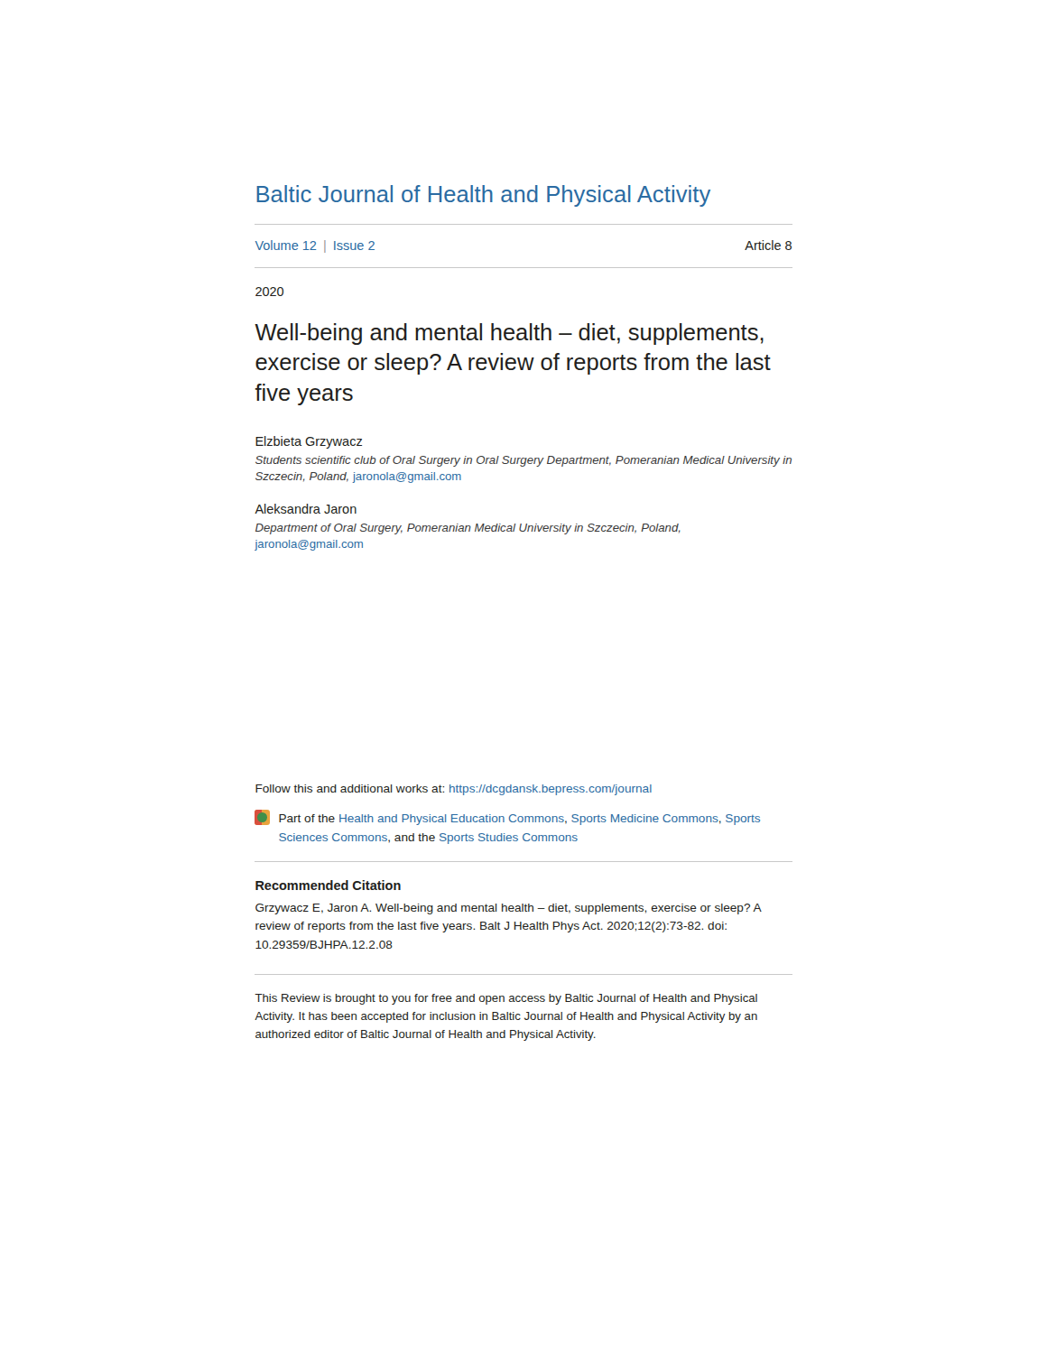Baltic Journal of Health and Physical Activity
Volume 12|Issue 2
Article 8
2020
Well-being and mental health – diet, supplements, exercise or sleep? A review of reports from the last five years
Elzbieta Grzywacz
Students scientific club of Oral Surgery in Oral Surgery Department, Pomeranian Medical University in Szczecin, Poland, jaronola@gmail.com
Aleksandra Jaron
Department of Oral Surgery, Pomeranian Medical University in Szczecin, Poland, jaronola@gmail.com
Follow this and additional works at: https://dcgdansk.bepress.com/journal
Part of the Health and Physical Education Commons, Sports Medicine Commons, Sports Sciences Commons, and the Sports Studies Commons
Recommended Citation
Grzywacz E, Jaron A. Well-being and mental health – diet, supplements, exercise or sleep? A review of reports from the last five years. Balt J Health Phys Act. 2020;12(2):73-82. doi: 10.29359/BJHPA.12.2.08
This Review is brought to you for free and open access by Baltic Journal of Health and Physical Activity. It has been accepted for inclusion in Baltic Journal of Health and Physical Activity by an authorized editor of Baltic Journal of Health and Physical Activity.